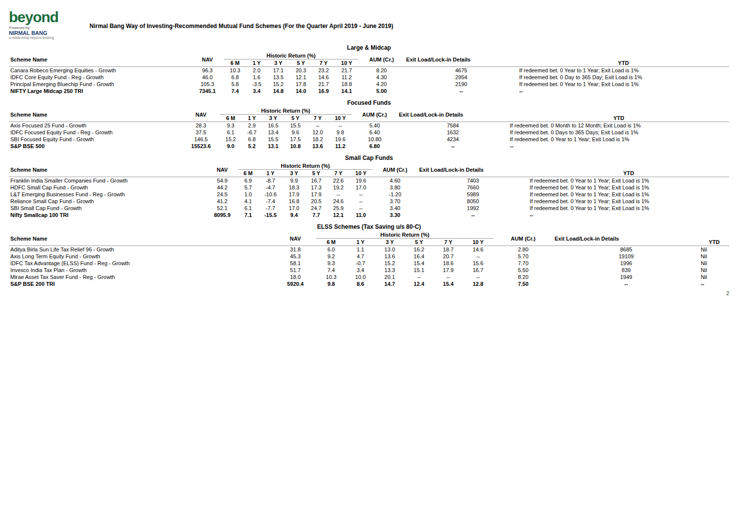beyond
Powered by
NIRMAL BANG
a relationship beyond broking
Nirmal Bang Way of Investing-Recommended Mutual Fund Schemes (For the Quarter April 2019 - June 2019)
Large & Midcap
| Scheme Name | NAV | Historic Return (%) | AUM (Cr.) | Exit Load/Lock-in Details |
| --- | --- | --- | --- | --- |
| 6 M | 1 Y | 3 Y | 5 Y | 7 Y | 10 Y | YTD |
| Canara Robeco Emerging Equities - Growth | 96.3 | 10.3 | 2.0 | 17.1 | 20.3 | 23.2 | 21.7 | 8.20 | 4675 | If redeemed bet. 0 Year to 1 Year; Exit Load is 1% |
| IDFC Core Equity Fund - Reg - Growth | 46.0 | 6.8 | 1.6 | 13.5 | 12.1 | 14.6 | 11.2 | 4.30 | 2954 | If redeemed bet. 0 Day to 365 Day; Exit Load is 1% |
| Principal Emerging Bluechip Fund - Growth | 105.3 | 5.8 | -3.5 | 15.2 | 17.8 | 21.7 | 18.8 | 4.20 | 2190 | If redeemed bet. 0 Year to 1 Year; Exit Load is 1% |
| NIFTY Large Midcap 250 TRI | 7345.1 | 7.4 | 3.4 | 14.8 | 14.0 | 16.9 | 14.1 | 5.00 | -- | -- |
Focused Funds
| Scheme Name | NAV | Historic Return (%) | AUM (Cr.) | Exit Load/Lock-in Details |
| --- | --- | --- | --- | --- |
| 6 M | 1 Y | 3 Y | 5 Y | 7 Y | 10 Y | YTD |
| Axis Focused 25 Fund - Growth | 28.3 | 9.3 | 2.9 | 16.5 | 15.5 | -- | -- | 5.40 | 7584 | If redeemed bet. 0 Month to 12 Month; Exit Load is 1% |
| IDFC Focused Equity Fund - Reg - Growth | 37.5 | 6.1 | -6.7 | 13.4 | 9.6 | 12.0 | 9.8 | 6.40 | 1632 | If redeemed bet. 0 Days to 365 Days; Exit Load is 1% |
| SBI Focused Equity Fund - Growth | 146.5 | 15.2 | 6.8 | 15.5 | 17.5 | 18.2 | 19.6 | 10.80 | 4234 | If redeemed bet. 0 Year to 1 Year; Exit Load is 1% |
| S&P BSE 500 | 15523.6 | 9.0 | 5.2 | 13.1 | 10.8 | 13.6 | 11.2 | 6.80 | -- | -- |
Small Cap Funds
| Scheme Name | NAV | Historic Return (%) | AUM (Cr.) | Exit Load/Lock-in Details |
| --- | --- | --- | --- | --- |
| 6 M | 1 Y | 3 Y | 5 Y | 7 Y | 10 Y | YTD |
| Franklin India Smaller Companies Fund - Growth | 54.9 | 6.9 | -8.7 | 9.9 | 16.7 | 22.6 | 19.6 | 4.60 | 7403 | If redeemed bet. 0 Year to 1 Year; Exit Load is 1% |
| HDFC Small Cap Fund - Growth | 44.2 | 5.7 | -4.7 | 18.3 | 17.3 | 19.2 | 17.0 | 3.80 | 7660 | If redeemed bet. 0 Year to 1 Year; Exit Load is 1% |
| L&T Emerging Businesses Fund - Reg - Growth | 24.5 | 1.0 | -10.6 | 17.9 | 17.9 | -- | -- | -1.20 | 5989 | If redeemed bet. 0 Year to 1 Year; Exit Load is 1% |
| Reliance Small Cap Fund - Growth | 41.2 | 4.1 | -7.4 | 16.8 | 20.5 | 24.6 | -- | 3.70 | 8050 | If redeemed bet. 0 Year to 1 Year; Exit Load is 1% |
| SBI Small Cap Fund - Growth | 52.1 | 6.1 | -7.7 | 17.0 | 24.7 | 25.9 | -- | 3.40 | 1992 | If redeemed bet. 0 Year to 1 Year; Exit Load is 1% |
| Nifty Smallcap 100 TRI | 8095.9 | 7.1 | -15.5 | 9.4 | 7.7 | 12.1 | 11.0 | 3.30 | -- | -- |
ELSS Schemes (Tax Saving u/s 80-C)
| Scheme Name | NAV | Historic Return (%) | AUM (Cr.) | Exit Load/Lock-in Details |
| --- | --- | --- | --- | --- |
| 6 M | 1 Y | 3 Y | 5 Y | 7 Y | 10 Y | YTD |
| Aditya Birla Sun Life Tax Relief 96 - Growth | 31.8 | 6.0 | 1.1 | 13.0 | 16.2 | 18.7 | 14.6 | 2.80 | 8685 | Nil |
| Axis Long Term Equity Fund - Growth | 45.3 | 9.2 | 4.7 | 13.6 | 16.4 | 20.7 | -- | 5.70 | 19109 | Nil |
| IDFC Tax Advantage (ELSS) Fund - Reg - Growth | 58.1 | 9.3 | -0.7 | 15.2 | 15.4 | 18.6 | 15.6 | 7.70 | 1996 | Nil |
| Invesco India Tax Plan - Growth | 51.7 | 7.4 | 3.4 | 13.3 | 15.1 | 17.9 | 16.7 | 5.50 | 839 | Nil |
| Mirae Asset Tax Saver Fund - Reg - Growth | 18.0 | 10.3 | 10.0 | 20.1 | -- | -- | -- | 8.20 | 1949 | Nil |
| S&P BSE 200 TRI | 5920.4 | 9.8 | 8.6 | 14.7 | 12.4 | 15.4 | 12.8 | 7.50 | -- | -- |
2